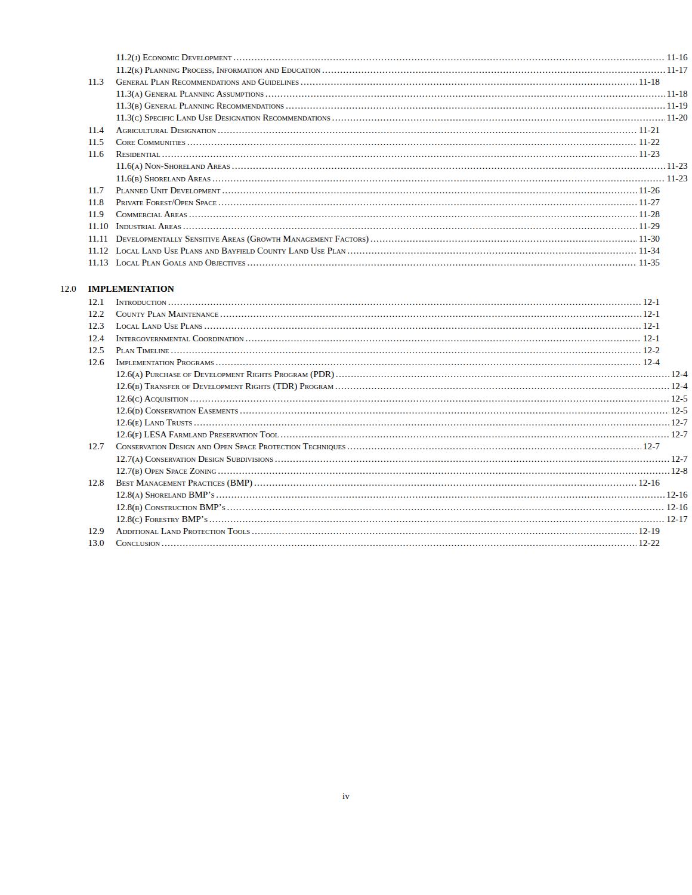11.2(j) Economic Development 11-16
11.2(k) Planning Process, Information and Education 11-17
11.3 General Plan Recommendations and Guidelines 11-18
11.3(a) General Planning Assumptions 11-18
11.3(b) General Planning Recommendations 11-19
11.3(c) Specific Land Use Designation Recommendations 11-20
11.4 Agricultural Designation 11-21
11.5 Core Communities 11-22
11.6 Residential 11-23
11.6(a) Non-Shoreland Areas 11-23
11.6(b) Shoreland Areas 11-23
11.7 Planned Unit Development 11-26
11.8 Private Forest/Open Space 11-27
11.9 Commercial Areas 11-28
11.10 Industrial Areas 11-29
11.11 Developmentally Sensitive Areas (Growth Management Factors) 11-30
11.12 Local Land Use Plans and Bayfield County Land Use Plan 11-34
11.13 Local Plan Goals and Objectives 11-35
12.0 IMPLEMENTATION
12.1 Introduction 12-1
12.2 County Plan Maintenance 12-1
12.3 Local Land Use Plans 12-1
12.4 Intergovernmental Coordination 12-1
12.5 Plan Timeline 12-2
12.6 Implementation Programs 12-4
12.6(a) Purchase of Development Rights Program (PDR) 12-4
12.6(b) Transfer of Development Rights (TDR) Program 12-4
12.6(c) Acquisition 12-5
12.6(d) Conservation Easements 12-5
12.6(e) Land Trusts 12-7
12.6(f) LESA Farmland Preservation Tool 12-7
12.7 Conservation Design and Open Space Protection Techniques 12-7
12.7(a) Conservation Design Subdivisions 12-7
12.7(b) Open Space Zoning 12-8
12.8 Best Management Practices (BMP) 12-16
12.8(a) Shoreland BMP’s 12-16
12.8(b) Construction BMP’s 12-16
12.8(c) Forestry BMP’s 12-17
12.9 Additional Land Protection Tools 12-19
13.0 Conclusion 12-22
iv